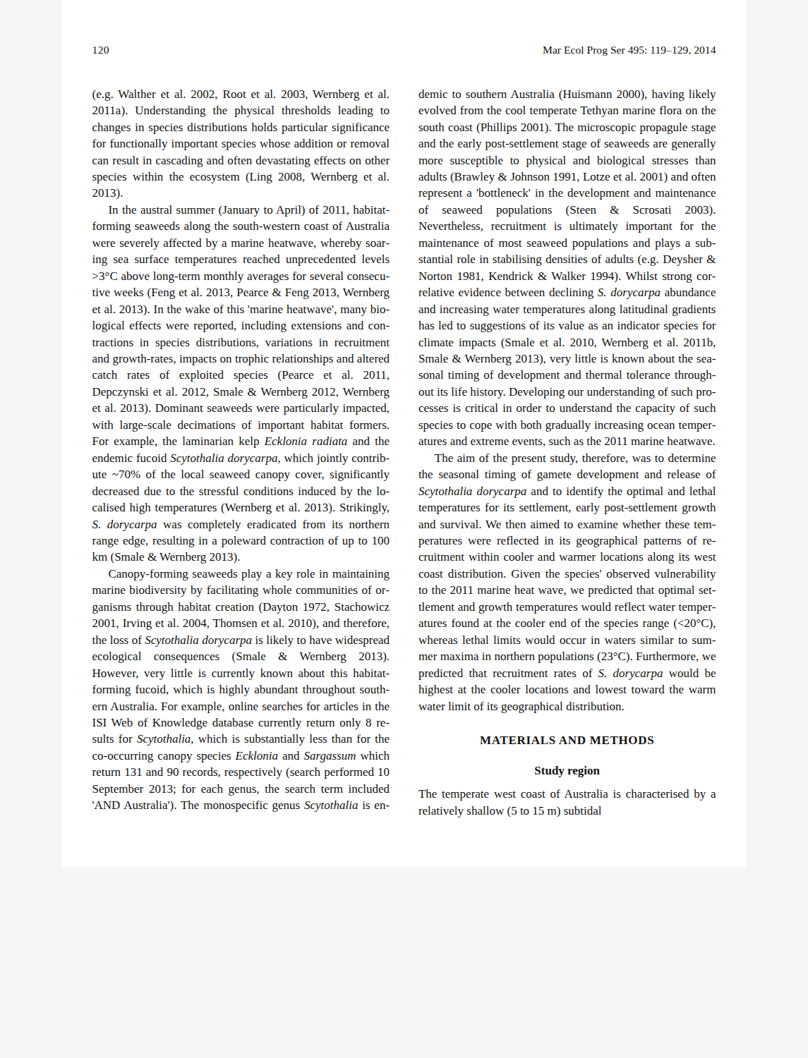120 Mar Ecol Prog Ser 495: 119–129, 2014
(e.g. Walther et al. 2002, Root et al. 2003, Wernberg et al. 2011a). Understanding the physical thresholds leading to changes in species distributions holds particular significance for functionally important species whose addition or removal can result in cascading and often devastating effects on other species within the ecosystem (Ling 2008, Wernberg et al. 2013).
In the austral summer (January to April) of 2011, habitat-forming seaweeds along the south-western coast of Australia were severely affected by a marine heatwave, whereby soaring sea surface temperatures reached unprecedented levels >3°C above long-term monthly averages for several consecutive weeks (Feng et al. 2013, Pearce & Feng 2013, Wernberg et al. 2013). In the wake of this 'marine heatwave', many biological effects were reported, including extensions and contractions in species distributions, variations in recruitment and growth-rates, impacts on trophic relationships and altered catch rates of exploited species (Pearce et al. 2011, Depczynski et al. 2012, Smale & Wernberg 2012, Wernberg et al. 2013). Dominant seaweeds were particularly impacted, with large-scale decimations of important habitat formers. For example, the laminarian kelp Ecklonia radiata and the endemic fucoid Scytothalia dorycarpa, which jointly contribute ~70% of the local seaweed canopy cover, significantly decreased due to the stressful conditions induced by the localised high temperatures (Wernberg et al. 2013). Strikingly, S. dorycarpa was completely eradicated from its northern range edge, resulting in a poleward contraction of up to 100 km (Smale & Wernberg 2013).
Canopy-forming seaweeds play a key role in maintaining marine biodiversity by facilitating whole communities of organisms through habitat creation (Dayton 1972, Stachowicz 2001, Irving et al. 2004, Thomsen et al. 2010), and therefore, the loss of Scytothalia dorycarpa is likely to have widespread ecological consequences (Smale & Wernberg 2013). However, very little is currently known about this habitat-forming fucoid, which is highly abundant throughout southern Australia. For example, online searches for articles in the ISI Web of Knowledge database currently return only 8 results for Scytothalia, which is substantially less than for the co-occurring canopy species Ecklonia and Sargassum which return 131 and 90 records, respectively (search performed 10 September 2013; for each genus, the search term included 'AND Australia'). The monospecific genus Scytothalia is endemic to southern Australia (Huismann 2000), having likely evolved from the cool temperate Tethyan marine flora on the south coast (Phillips 2001). The microscopic propagule stage and the early post-settlement stage of seaweeds are generally more susceptible to physical and biological stresses than adults (Brawley & Johnson 1991, Lotze et al. 2001) and often represent a 'bottleneck' in the development and maintenance of seaweed populations (Steen & Scrosati 2003). Nevertheless, recruitment is ultimately important for the maintenance of most seaweed populations and plays a substantial role in stabilising densities of adults (e.g. Deysher & Norton 1981, Kendrick & Walker 1994). Whilst strong correlative evidence between declining S. dorycarpa abundance and increasing water temperatures along latitudinal gradients has led to suggestions of its value as an indicator species for climate impacts (Smale et al. 2010, Wernberg et al. 2011b, Smale & Wernberg 2013), very little is known about the seasonal timing of development and thermal tolerance throughout its life history. Developing our understanding of such processes is critical in order to understand the capacity of such species to cope with both gradually increasing ocean temperatures and extreme events, such as the 2011 marine heatwave.
The aim of the present study, therefore, was to determine the seasonal timing of gamete development and release of Scytothalia dorycarpa and to identify the optimal and lethal temperatures for its settlement, early post-settlement growth and survival. We then aimed to examine whether these temperatures were reflected in its geographical patterns of recruitment within cooler and warmer locations along its west coast distribution. Given the species' observed vulnerability to the 2011 marine heat wave, we predicted that optimal settlement and growth temperatures would reflect water temperatures found at the cooler end of the species range (<20°C), whereas lethal limits would occur in waters similar to summer maxima in northern populations (23°C). Furthermore, we predicted that recruitment rates of S. dorycarpa would be highest at the cooler locations and lowest toward the warm water limit of its geographical distribution.
Materials and methods
Study region
The temperate west coast of Australia is characterised by a relatively shallow (5 to 15 m) subtidal